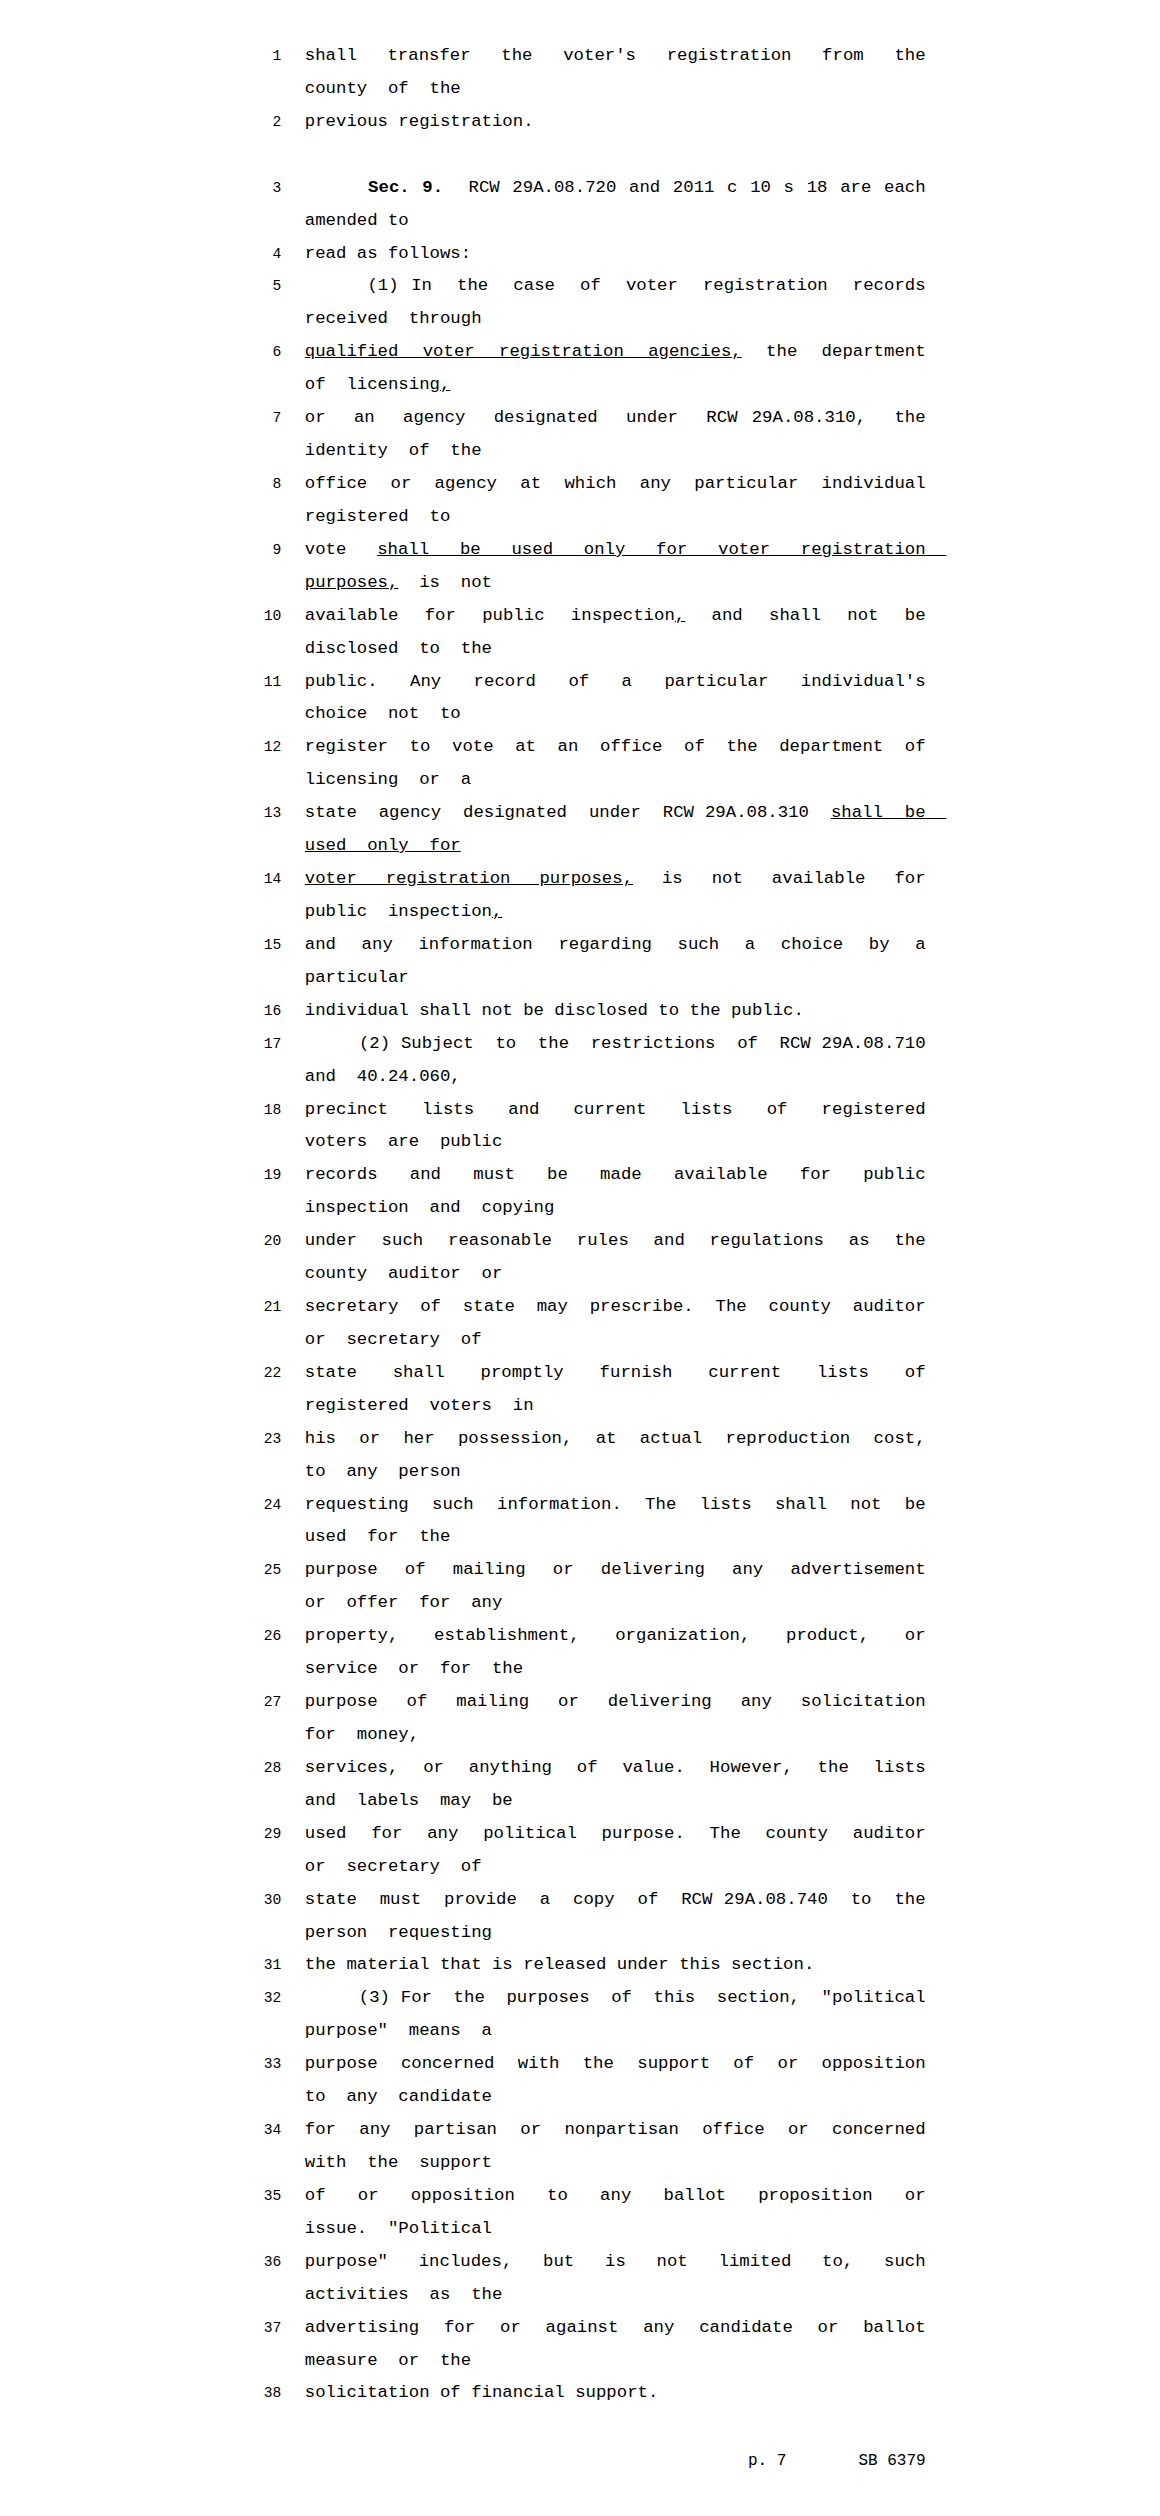1 shall transfer the voter's registration from the county of the
2 previous registration.
3 Sec. 9. RCW 29A.08.720 and 2011 c 10 s 18 are each amended to
4 read as follows:
5 (1) In the case of voter registration records received through
6 qualified voter registration agencies, the department of licensing,
7 or an agency designated under RCW 29A.08.310, the identity of the
8 office or agency at which any particular individual registered to
9 vote shall be used only for voter registration purposes, is not
10 available for public inspection, and shall not be disclosed to the
11 public. Any record of a particular individual's choice not to
12 register to vote at an office of the department of licensing or a
13 state agency designated under RCW 29A.08.310 shall be used only for
14 voter registration purposes, is not available for public inspection,
15 and any information regarding such a choice by a particular
16 individual shall not be disclosed to the public.
17 (2) Subject to the restrictions of RCW 29A.08.710 and 40.24.060,
18 precinct lists and current lists of registered voters are public
19 records and must be made available for public inspection and copying
20 under such reasonable rules and regulations as the county auditor or
21 secretary of state may prescribe. The county auditor or secretary of
22 state shall promptly furnish current lists of registered voters in
23 his or her possession, at actual reproduction cost, to any person
24 requesting such information. The lists shall not be used for the
25 purpose of mailing or delivering any advertisement or offer for any
26 property, establishment, organization, product, or service or for the
27 purpose of mailing or delivering any solicitation for money,
28 services, or anything of value. However, the lists and labels may be
29 used for any political purpose. The county auditor or secretary of
30 state must provide a copy of RCW 29A.08.740 to the person requesting
31 the material that is released under this section.
32 (3) For the purposes of this section, "political purpose" means a
33 purpose concerned with the support of or opposition to any candidate
34 for any partisan or nonpartisan office or concerned with the support
35 of or opposition to any ballot proposition or issue. "Political
36 purpose" includes, but is not limited to, such activities as the
37 advertising for or against any candidate or ballot measure or the
38 solicitation of financial support.
p. 7 SB 6379